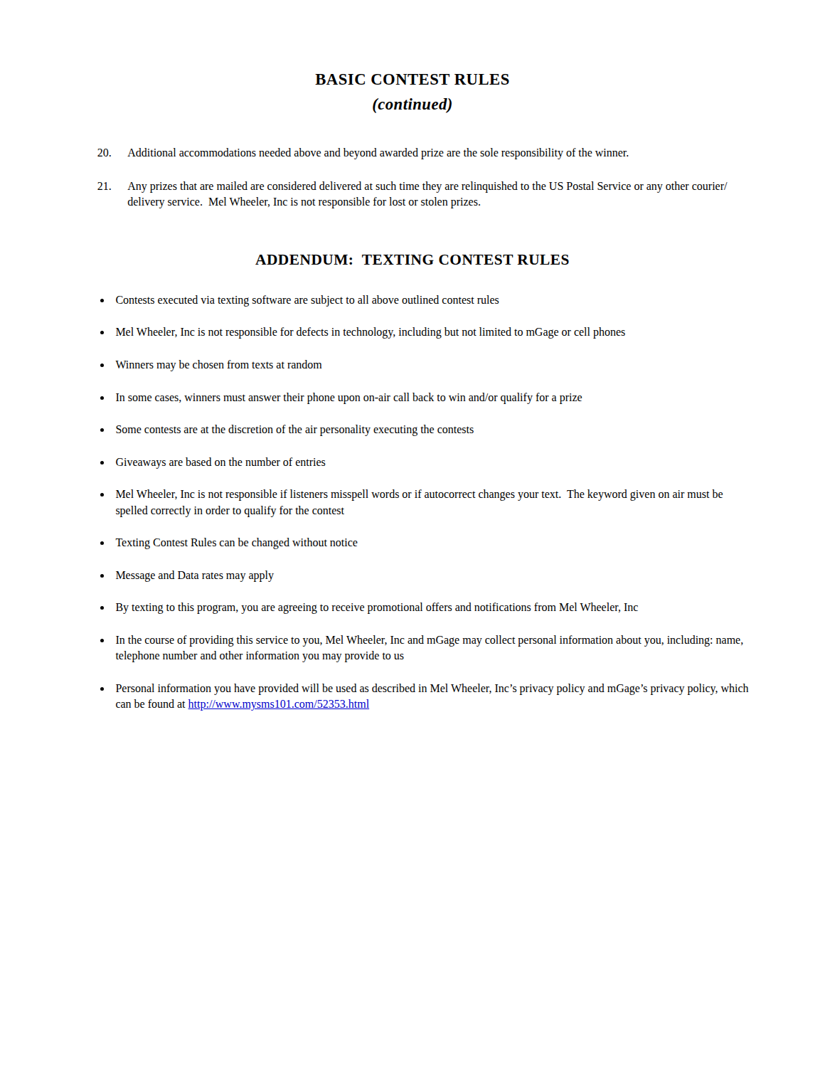BASIC CONTEST RULES (continued)
20. Additional accommodations needed above and beyond awarded prize are the sole responsibility of the winner.
21. Any prizes that are mailed are considered delivered at such time they are relinquished to the US Postal Service or any other courier/ delivery service. Mel Wheeler, Inc is not responsible for lost or stolen prizes.
ADDENDUM: TEXTING CONTEST RULES
Contests executed via texting software are subject to all above outlined contest rules
Mel Wheeler, Inc is not responsible for defects in technology, including but not limited to mGage or cell phones
Winners may be chosen from texts at random
In some cases, winners must answer their phone upon on-air call back to win and/or qualify for a prize
Some contests are at the discretion of the air personality executing the contests
Giveaways are based on the number of entries
Mel Wheeler, Inc is not responsible if listeners misspell words or if autocorrect changes your text. The keyword given on air must be spelled correctly in order to qualify for the contest
Texting Contest Rules can be changed without notice
Message and Data rates may apply
By texting to this program, you are agreeing to receive promotional offers and notifications from Mel Wheeler, Inc
In the course of providing this service to you, Mel Wheeler, Inc and mGage may collect personal information about you, including: name, telephone number and other information you may provide to us
Personal information you have provided will be used as described in Mel Wheeler, Inc’s privacy policy and mGage’s privacy policy, which can be found at http://www.mysms101.com/52353.html